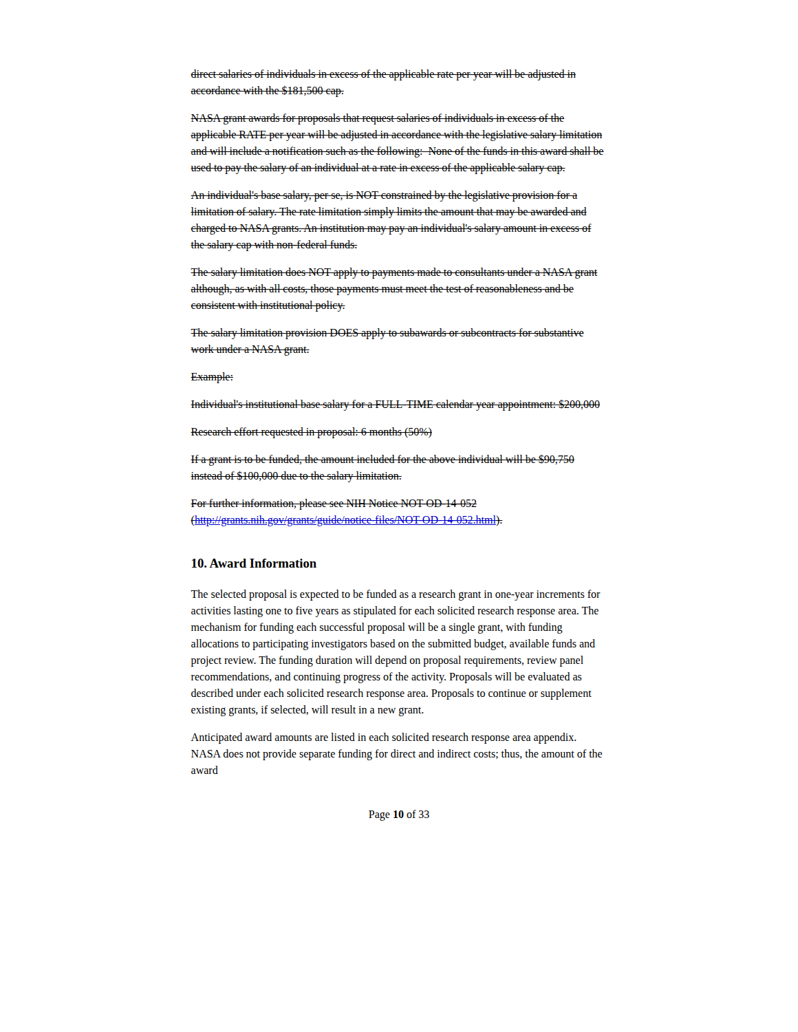direct salaries of individuals in excess of the applicable rate per year will be adjusted in accordance with the $181,500 cap.
NASA grant awards for proposals that request salaries of individuals in excess of the applicable RATE per year will be adjusted in accordance with the legislative salary limitation and will include a notification such as the following: None of the funds in this award shall be used to pay the salary of an individual at a rate in excess of the applicable salary cap.
An individual's base salary, per se, is NOT constrained by the legislative provision for a limitation of salary. The rate limitation simply limits the amount that may be awarded and charged to NASA grants. An institution may pay an individual's salary amount in excess of the salary cap with non-federal funds.
The salary limitation does NOT apply to payments made to consultants under a NASA grant although, as with all costs, those payments must meet the test of reasonableness and be consistent with institutional policy.
The salary limitation provision DOES apply to subawards or subcontracts for substantive work under a NASA grant.
Example:
Individual's institutional base salary for a FULL-TIME calendar year appointment: $200,000
Research effort requested in proposal: 6 months (50%)
If a grant is to be funded, the amount included for the above individual will be $90,750 instead of $100,000 due to the salary limitation.
For further information, please see NIH Notice NOT-OD-14-052 (http://grants.nih.gov/grants/guide/notice-files/NOT-OD-14-052.html).
10. Award Information
The selected proposal is expected to be funded as a research grant in one-year increments for activities lasting one to five years as stipulated for each solicited research response area. The mechanism for funding each successful proposal will be a single grant, with funding allocations to participating investigators based on the submitted budget, available funds and project review. The funding duration will depend on proposal requirements, review panel recommendations, and continuing progress of the activity. Proposals will be evaluated as described under each solicited research response area. Proposals to continue or supplement existing grants, if selected, will result in a new grant.
Anticipated award amounts are listed in each solicited research response area appendix. NASA does not provide separate funding for direct and indirect costs; thus, the amount of the award
Page 10 of 33